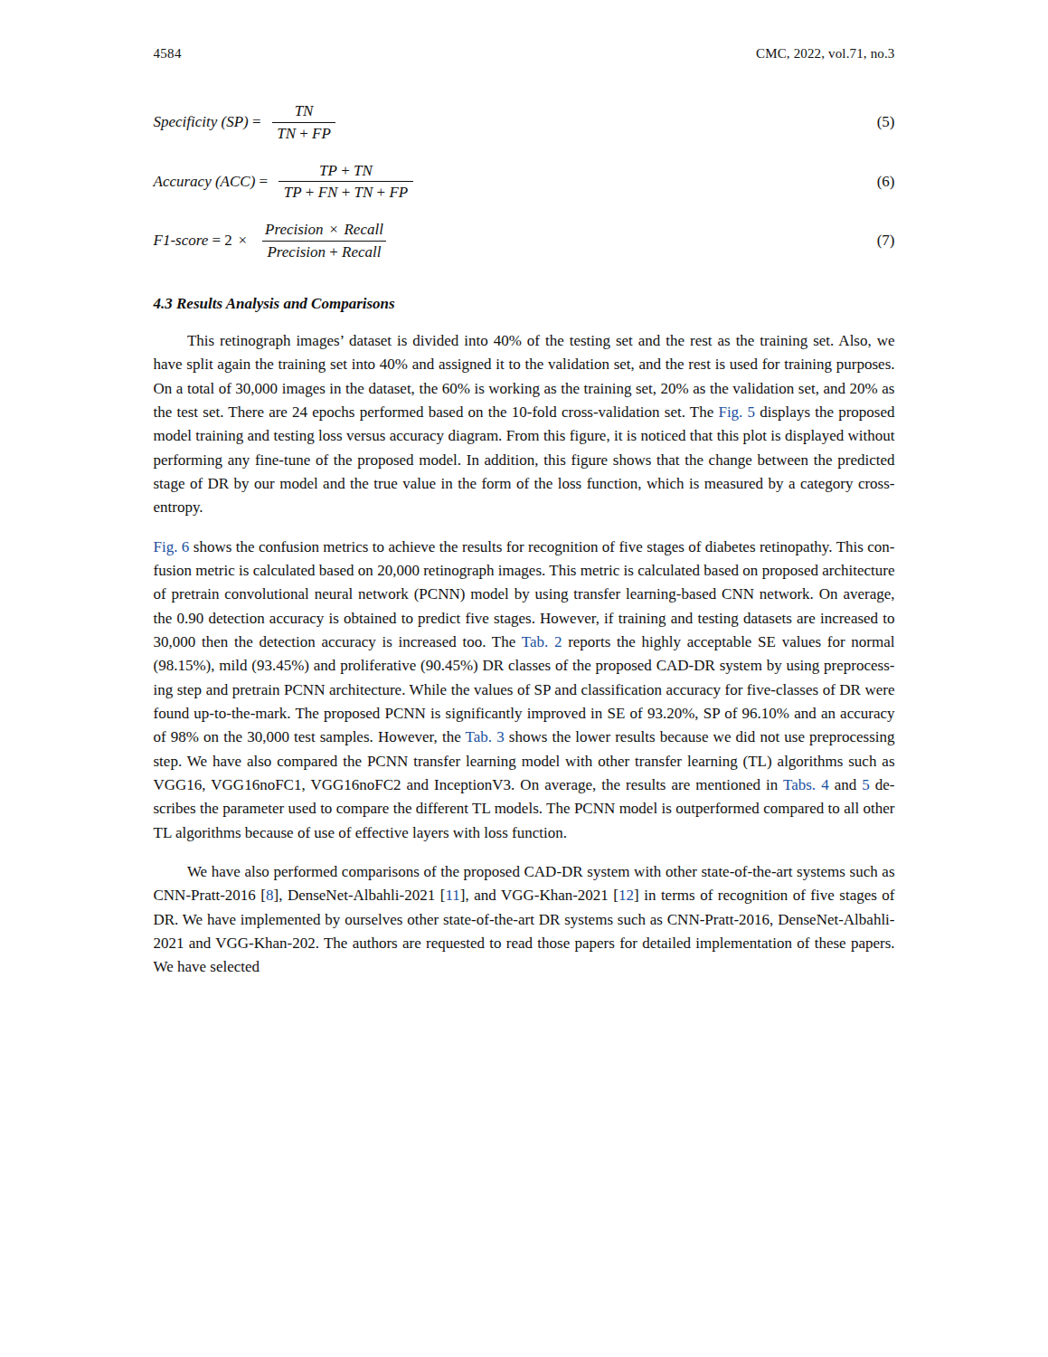4584 CMC, 2022, vol.71, no.3
Specificity (SP) = TN TN + FP
(5)
Accuracy (ACC) = TP + TN TP + FN + TN + FP
(6)
F1-score = 2 × Precision × Recall Precision + Recall
(7)
4.3 Results Analysis and Comparisons
This retinograph images’ dataset is divided into 40% of the testing set and the rest as the training set. Also, we have split again the training set into 40% and assigned it to the validation set, and the rest is used for training purposes. On a total of 30,000 images in the dataset, the 60% is working as the training set, 20% as the validation set, and 20% as the test set. There are 24 epochs performed based on the 10-fold cross-validation set. The Fig. 5 displays the proposed model training and testing loss versus accuracy diagram. From this figure, it is noticed that this plot is displayed without performing any fine-tune of the proposed model. In addition, this figure shows that the change between the predicted stage of DR by our model and the true value in the form of the loss function, which is measured by a category cross-entropy.
Fig. 6 shows the confusion metrics to achieve the results for recognition of five stages of diabetes retinopathy. This confusion metric is calculated based on 20,000 retinograph images. This metric is calculated based on proposed architecture of pretrain convolutional neural network (PCNN) model by using transfer learning-based CNN network. On average, the 0.90 detection accuracy is obtained to predict five stages. However, if training and testing datasets are increased to 30,000 then the detection accuracy is increased too. The Tab. 2 reports the highly acceptable SE values for normal (98.15%), mild (93.45%) and proliferative (90.45%) DR classes of the proposed CAD-DR system by using preprocessing step and pretrain PCNN architecture. While the values of SP and classification accuracy for five-classes of DR were found up-to-the-mark. The proposed PCNN is significantly improved in SE of 93.20%, SP of 96.10% and an accuracy of 98% on the 30,000 test samples. However, the Tab. 3 shows the lower results because we did not use preprocessing step. We have also compared the PCNN transfer learning model with other transfer learning (TL) algorithms such as VGG16, VGG16noFC1, VGG16noFC2 and InceptionV3. On average, the results are mentioned in Tabs. 4 and 5 describes the parameter used to compare the different TL models. The PCNN model is outperformed compared to all other TL algorithms because of use of effective layers with loss function.
We have also performed comparisons of the proposed CAD-DR system with other state-of-the-art systems such as CNN-Pratt-2016 [8], DenseNet-Albahli-2021 [11], and VGG-Khan-2021 [12] in terms of recognition of five stages of DR. We have implemented by ourselves other state-of-the-art DR systems such as CNN-Pratt-2016, DenseNet-Albahli-2021 and VGG-Khan-202. The authors are requested to read those papers for detailed implementation of these papers. We have selected